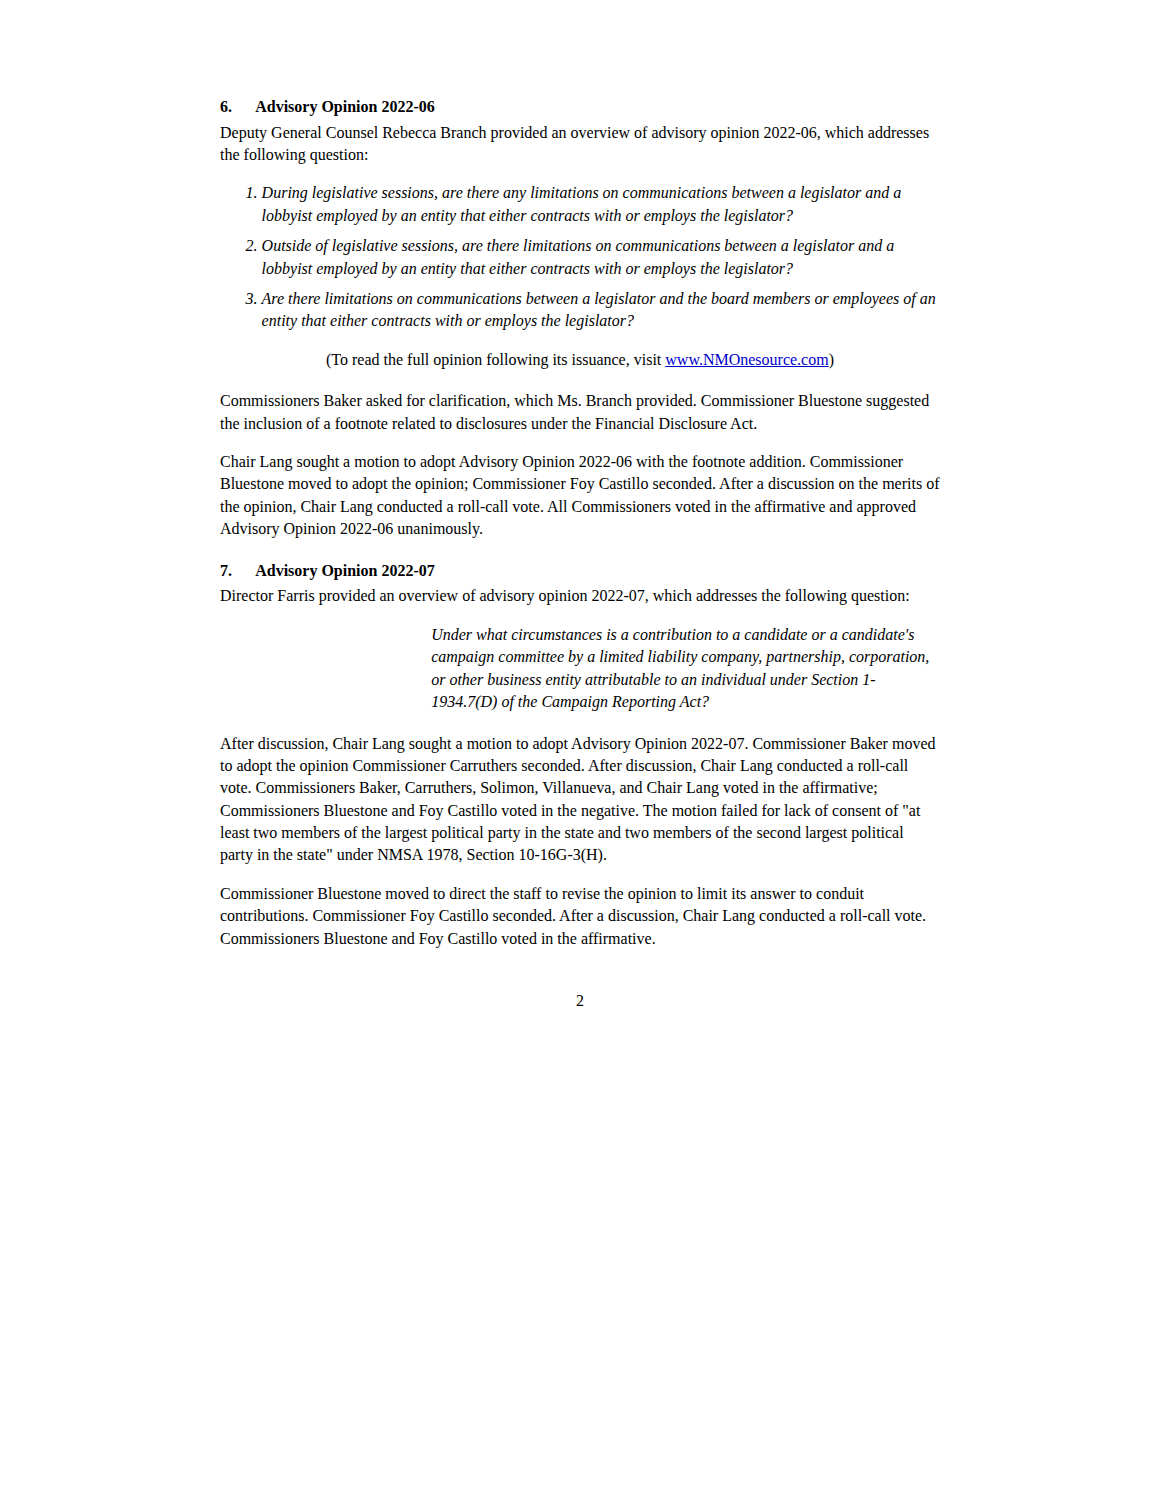6. Advisory Opinion 2022-06
Deputy General Counsel Rebecca Branch provided an overview of advisory opinion 2022-06, which addresses the following question:
During legislative sessions, are there any limitations on communications between a legislator and a lobbyist employed by an entity that either contracts with or employs the legislator?
Outside of legislative sessions, are there limitations on communications between a legislator and a lobbyist employed by an entity that either contracts with or employs the legislator?
Are there limitations on communications between a legislator and the board members or employees of an entity that either contracts with or employs the legislator?
(To read the full opinion following its issuance, visit www.NMOnesource.com)
Commissioners Baker asked for clarification, which Ms. Branch provided. Commissioner Bluestone suggested the inclusion of a footnote related to disclosures under the Financial Disclosure Act.
Chair Lang sought a motion to adopt Advisory Opinion 2022-06 with the footnote addition. Commissioner Bluestone moved to adopt the opinion; Commissioner Foy Castillo seconded. After a discussion on the merits of the opinion, Chair Lang conducted a roll-call vote. All Commissioners voted in the affirmative and approved Advisory Opinion 2022-06 unanimously.
7. Advisory Opinion 2022-07
Director Farris provided an overview of advisory opinion 2022-07, which addresses the following question:
Under what circumstances is a contribution to a candidate or a candidate's campaign committee by a limited liability company, partnership, corporation, or other business entity attributable to an individual under Section 1-1934.7(D) of the Campaign Reporting Act?
After discussion, Chair Lang sought a motion to adopt Advisory Opinion 2022-07. Commissioner Baker moved to adopt the opinion Commissioner Carruthers seconded. After discussion, Chair Lang conducted a roll-call vote. Commissioners Baker, Carruthers, Solimon, Villanueva, and Chair Lang voted in the affirmative; Commissioners Bluestone and Foy Castillo voted in the negative. The motion failed for lack of consent of "at least two members of the largest political party in the state and two members of the second largest political party in the state" under NMSA 1978, Section 10-16G-3(H).
Commissioner Bluestone moved to direct the staff to revise the opinion to limit its answer to conduit contributions. Commissioner Foy Castillo seconded. After a discussion, Chair Lang conducted a roll-call vote. Commissioners Bluestone and Foy Castillo voted in the affirmative.
2